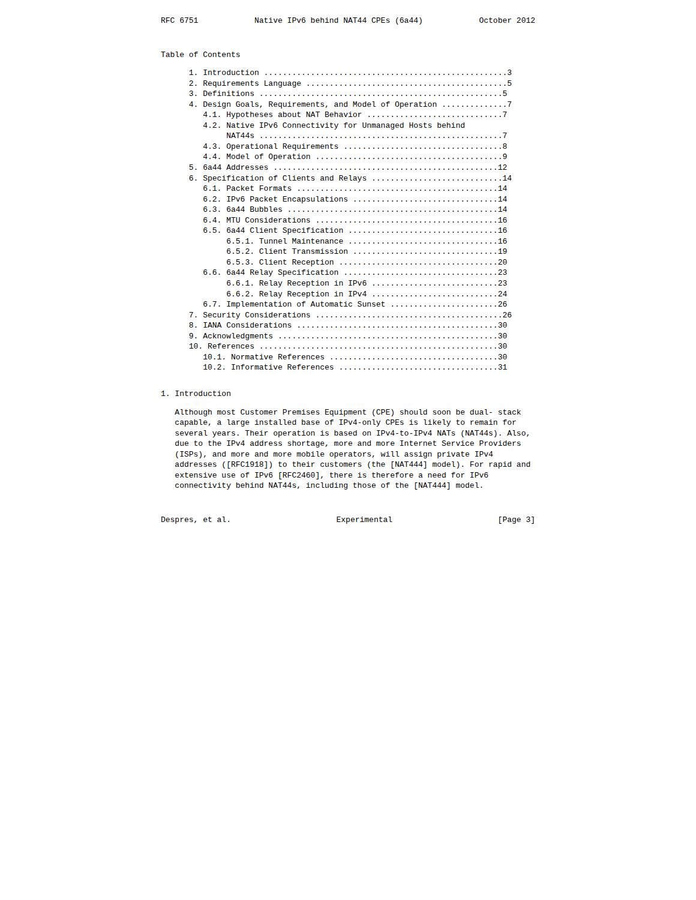RFC 6751 Native IPv6 behind NAT44 CPEs (6a44) October 2012
Table of Contents
   1. Introduction ....................................................3
   2. Requirements Language ...........................................5
   3. Definitions ....................................................5
   4. Design Goals, Requirements, and Model of Operation ..............7
      4.1. Hypotheses about NAT Behavior .............................7
      4.2. Native IPv6 Connectivity for Unmanaged Hosts behind
           NAT44s ....................................................7
      4.3. Operational Requirements ..................................8
      4.4. Model of Operation ........................................9
   5. 6a44 Addresses ................................................12
   6. Specification of Clients and Relays ............................14
      6.1. Packet Formats ...........................................14
      6.2. IPv6 Packet Encapsulations ...............................14
      6.3. 6a44 Bubbles .............................................14
      6.4. MTU Considerations .......................................16
      6.5. 6a44 Client Specification ................................16
           6.5.1. Tunnel Maintenance ................................16
           6.5.2. Client Transmission ...............................19
           6.5.3. Client Reception ..................................20
      6.6. 6a44 Relay Specification .................................23
           6.6.1. Relay Reception in IPv6 ...........................23
           6.6.2. Relay Reception in IPv4 ...........................24
      6.7. Implementation of Automatic Sunset .......................26
   7. Security Considerations ........................................26
   8. IANA Considerations ...........................................30
   9. Acknowledgments ...............................................30
   10. References ...................................................30
      10.1. Normative References ....................................30
      10.2. Informative References ..................................31
1. Introduction
Although most Customer Premises Equipment (CPE) should soon be dual- stack capable, a large installed base of IPv4-only CPEs is likely to remain for several years. Their operation is based on IPv4-to-IPv4 NATs (NAT44s). Also, due to the IPv4 address shortage, more and more Internet Service Providers (ISPs), and more and more mobile operators, will assign private IPv4 addresses ([RFC1918]) to their customers (the [NAT444] model). For rapid and extensive use of IPv6 [RFC2460], there is therefore a need for IPv6 connectivity behind NAT44s, including those of the [NAT444] model.
Despres, et al. Experimental [Page 3]